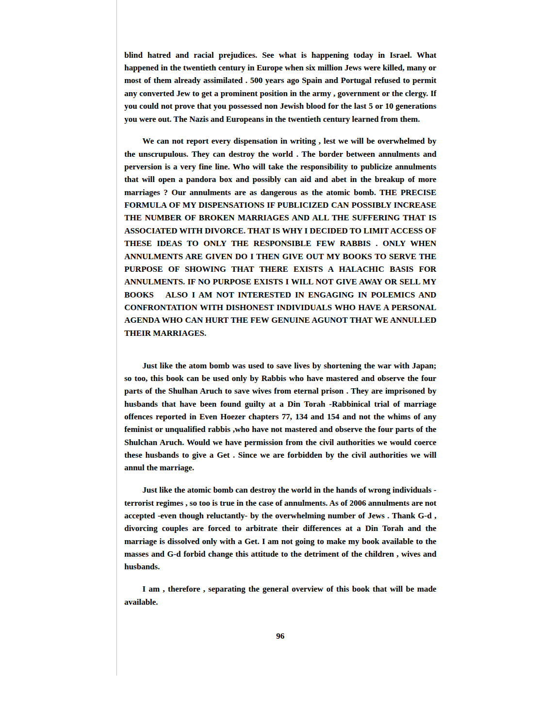blind hatred and racial prejudices. See what is happening today in Israel. What happened in the twentieth century in Europe when six million Jews were killed, many or most of them already assimilated . 500 years ago Spain and Portugal refused to permit any converted Jew to get a prominent position in the army , government or the clergy. If you could not prove that you possessed non Jewish blood for the last 5 or 10 generations you were out. The Nazis and Europeans in the twentieth century learned from them.
We can not report every dispensation in writing , lest we will be overwhelmed by the unscrupulous. They can destroy the world . The border between annulments and perversion is a very fine line. Who will take the responsibility to publicize annulments that will open a pandora box and possibly can aid and abet in the breakup of more marriages ? Our annulments are as dangerous as the atomic bomb. THE PRECISE FORMULA OF MY DISPENSATIONS IF PUBLICIZED CAN POSSIBLY INCREASE THE NUMBER OF BROKEN MARRIAGES AND ALL THE SUFFERING THAT IS ASSOCIATED WITH DIVORCE. THAT IS WHY I DECIDED TO LIMIT ACCESS OF THESE IDEAS TO ONLY THE RESPONSIBLE FEW RABBIS . ONLY WHEN ANNULMENTS ARE GIVEN DO I THEN GIVE OUT MY BOOKS TO SERVE THE PURPOSE OF SHOWING THAT THERE EXISTS A HALACHIC BASIS FOR ANNULMENTS. IF NO PURPOSE EXISTS I WILL NOT GIVE AWAY OR SELL MY BOOKS ALSO I AM NOT INTERESTED IN ENGAGING IN POLEMICS AND CONFRONTATION WITH DISHONEST INDIVIDUALS WHO HAVE A PERSONAL AGENDA WHO CAN HURT THE FEW GENUINE AGUNOT THAT WE ANNULLED THEIR MARRIAGES.
Just like the atom bomb was used to save lives by shortening the war with Japan; so too, this book can be used only by Rabbis who have mastered and observe the four parts of the Shulhan Aruch to save wives from eternal prison . They are imprisoned by husbands that have been found guilty at a Din Torah -Rabbinical trial of marriage offences reported in Even Hoezer chapters 77, 134 and 154 and not the whims of any feminist or unqualified rabbis ,who have not mastered and observe the four parts of the Shulchan Aruch. Would we have permission from the civil authorities we would coerce these husbands to give a Get . Since we are forbidden by the civil authorities we will annul the marriage.
Just like the atomic bomb can destroy the world in the hands of wrong individuals - terrorist regimes , so too is true in the case of annulments. As of 2006 annulments are not accepted -even though reluctantly- by the overwhelming number of Jews . Thank G-d , divorcing couples are forced to arbitrate their differences at a Din Torah and the marriage is dissolved only with a Get. I am not going to make my book available to the masses and G-d forbid change this attitude to the detriment of the children , wives and husbands.
I am , therefore , separating the general overview of this book that will be made available.
96